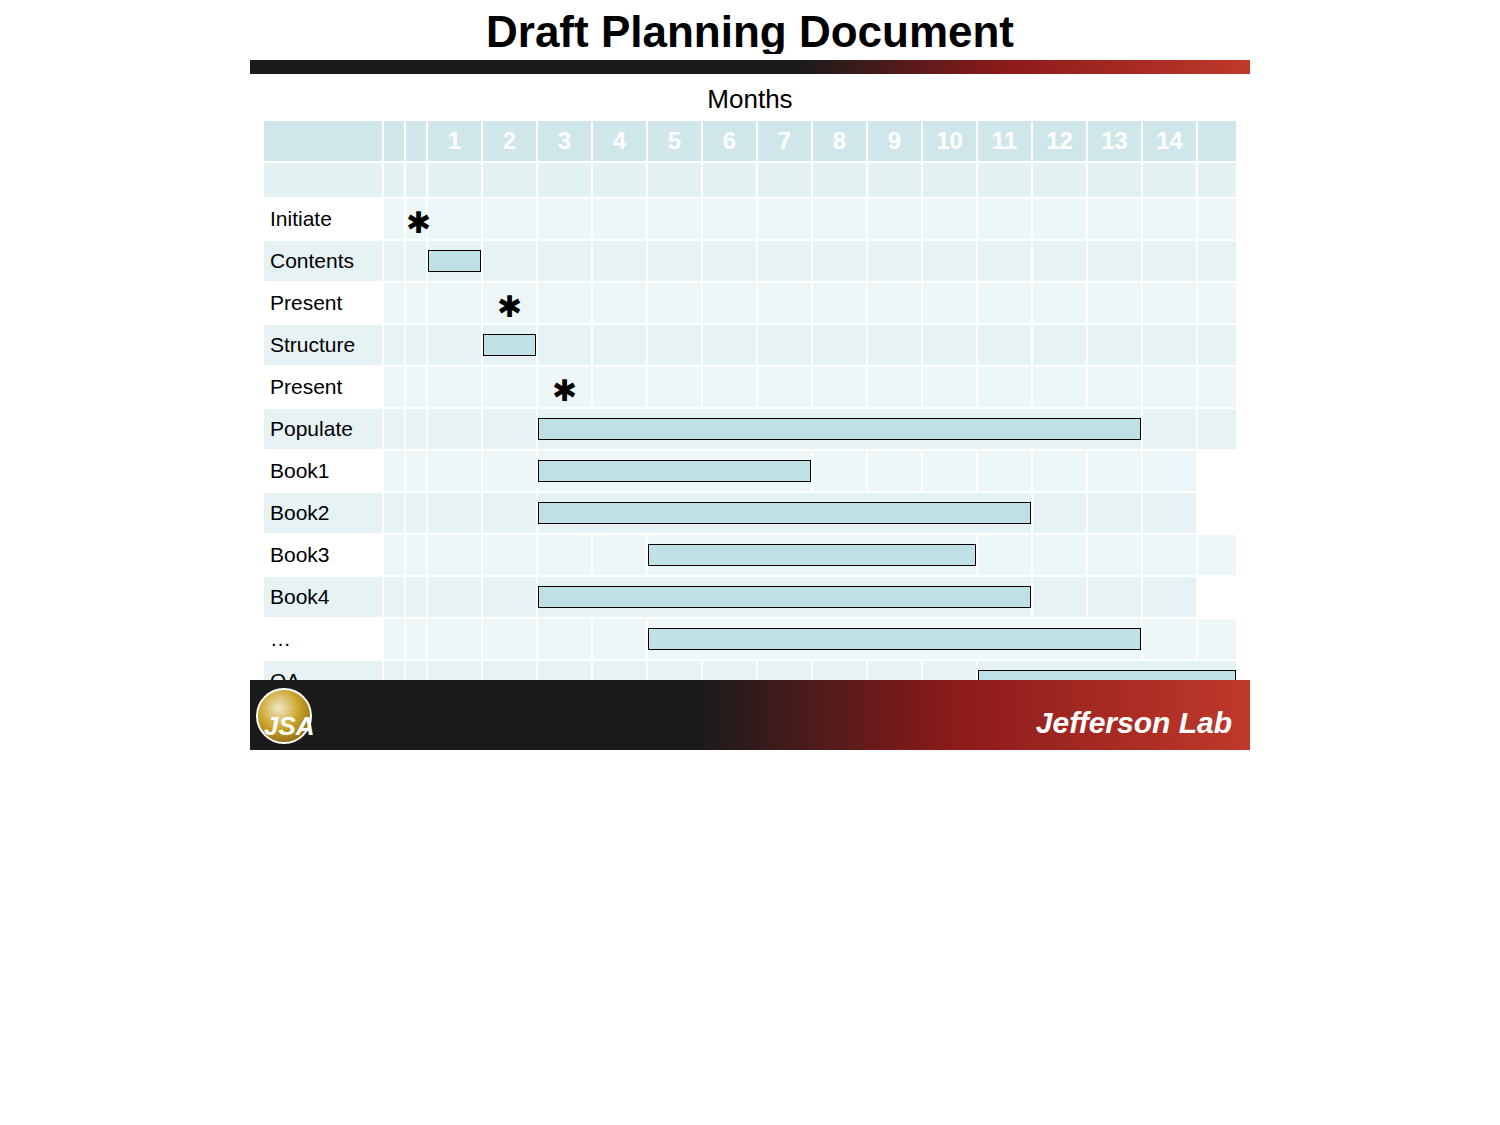Draft Planning Document
Months
| | | | 1 | 2 | 3 | 4 | 5 | 6 | 7 | 8 | 9 | 10 | 11 | 12 | 13 | 14 | |
| Initiate | | ✱ | | | | | | | | | | | | | | | |
| Contents | | | | | | | | | | | | | | | | | |
| Present | | | | ✱ | | | | | | | | | | | | | |
| Structure | | | | | | | | | | | | | | | | | |
| Present | | | | | ✱ | | | | | | | | | | | | |
| Populate | | | | | | | |
| Book1 | | | | | | | | | | | | |
| Book2 | | | | | | | | |
| Book3 | | | | | | | | | | | | |
| Book4 | | | | | | | | |
| … | | | | | | | | | |
| QA | | | | | | | | | | | | | |
JSA
Jefferson Lab